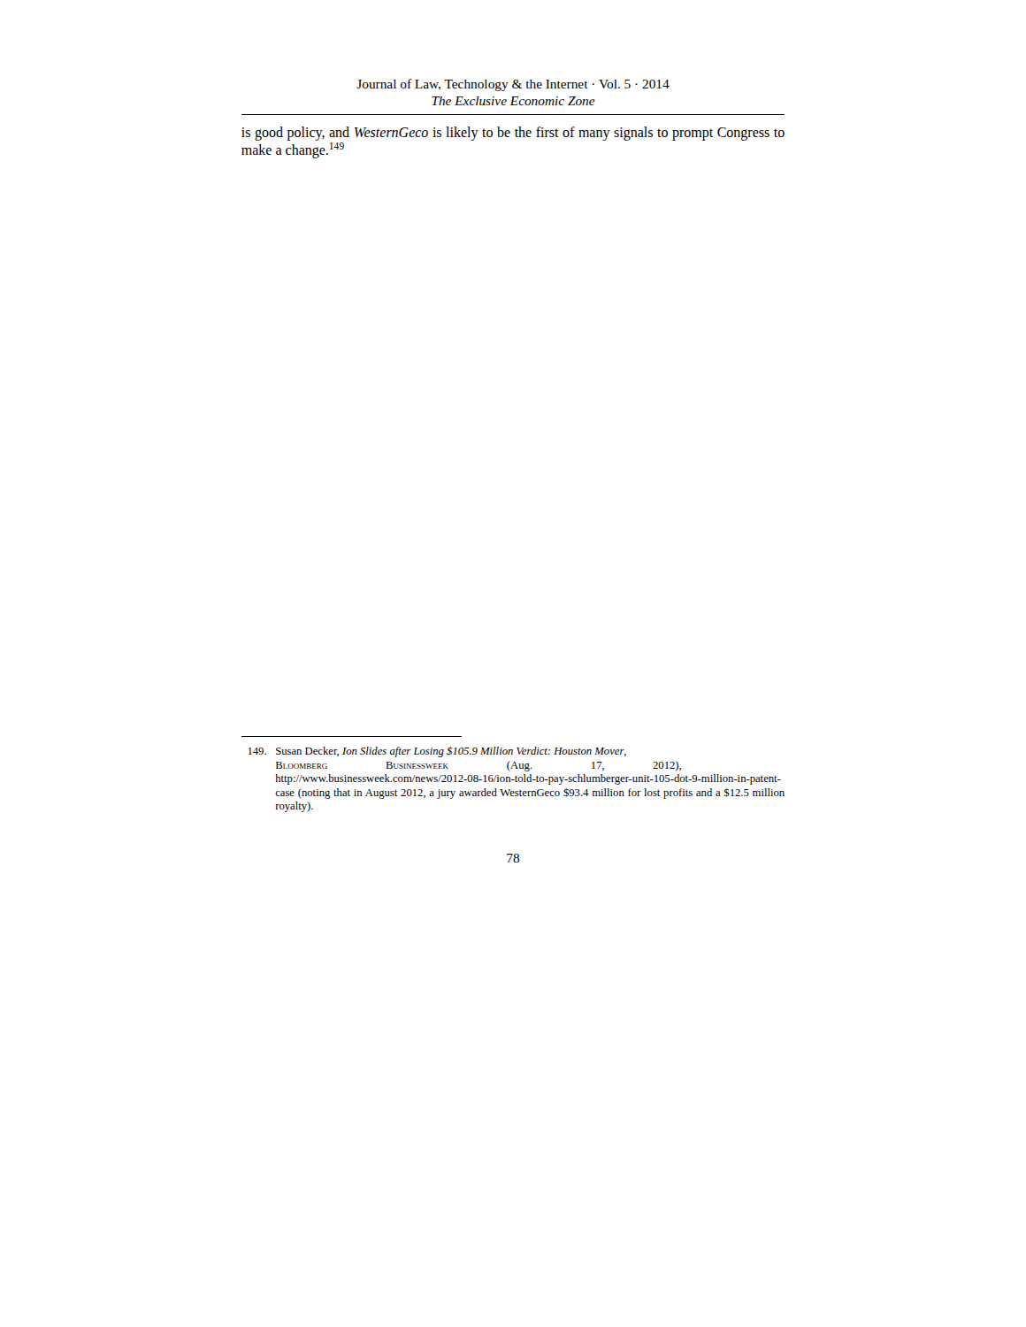Journal of Law, Technology & the Internet · Vol. 5 · 2014 The Exclusive Economic Zone
is good policy, and WesternGeco is likely to be the first of many signals to prompt Congress to make a change.149
149.
Susan Decker, Ion Slides after Losing $105.9 Million Verdict: Houston Mover, Bloomberg Businessweek (Aug. 17, 2012), http://www.businessweek.com/news/2012-08-16/ion-told-to-pay-schlumberger-unit-105-dot-9-million-in-patent-case (noting that in August 2012, a jury awarded WesternGeco $93.4 million for lost profits and a $12.5 million royalty).
78